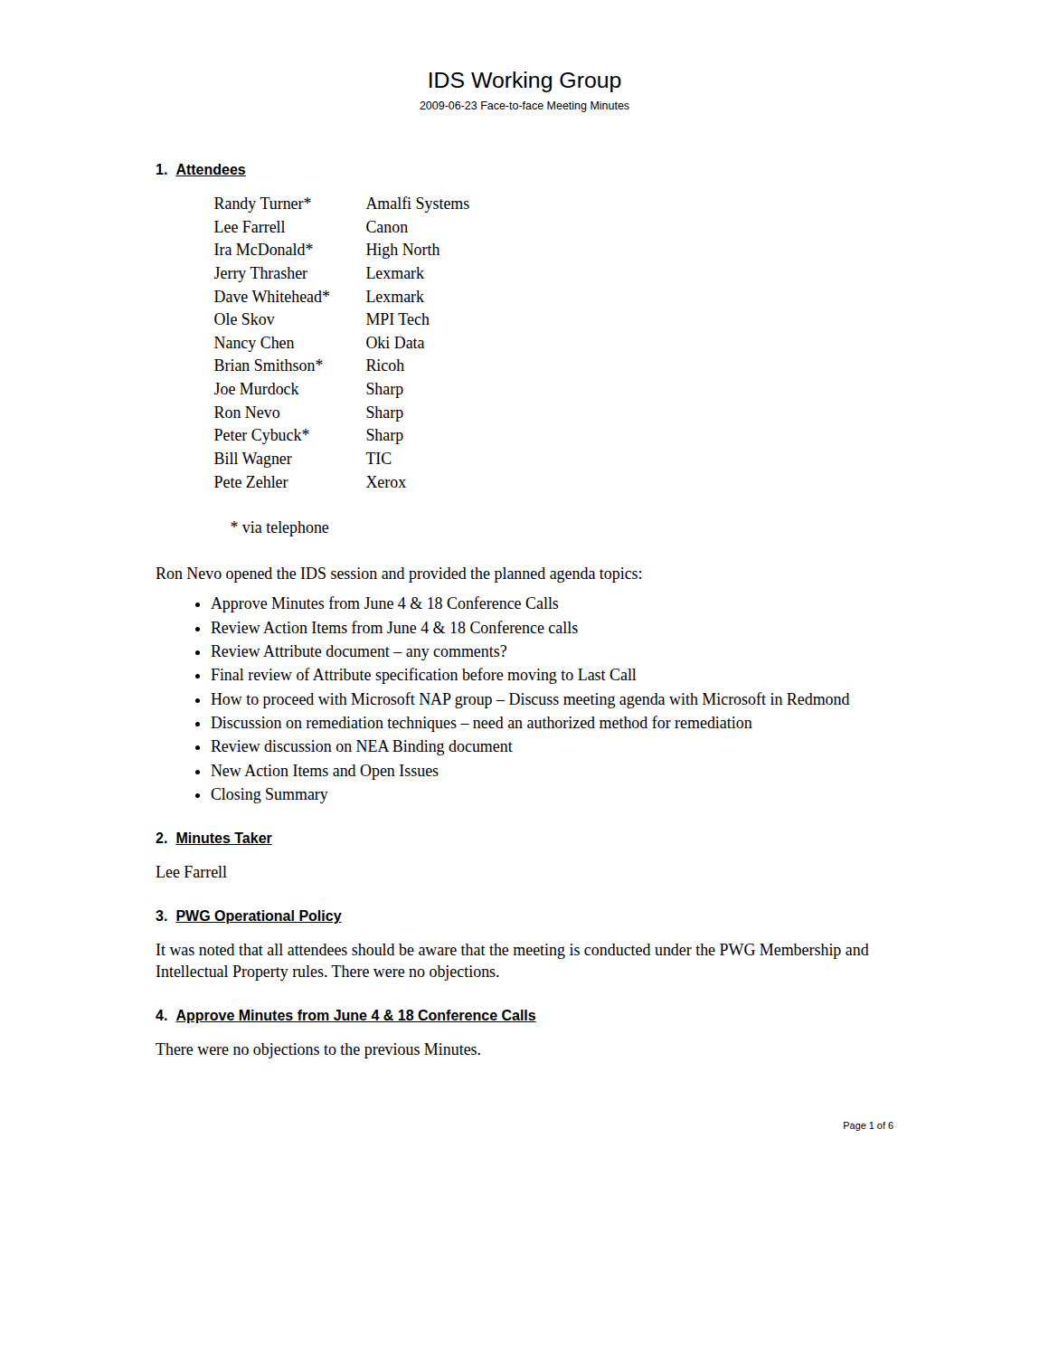IDS Working Group
2009-06-23 Face-to-face Meeting Minutes
1. Attendees
| Randy Turner* | Amalfi Systems |
| Lee Farrell | Canon |
| Ira McDonald* | High North |
| Jerry Thrasher | Lexmark |
| Dave Whitehead* | Lexmark |
| Ole Skov | MPI Tech |
| Nancy Chen | Oki Data |
| Brian Smithson* | Ricoh |
| Joe Murdock | Sharp |
| Ron Nevo | Sharp |
| Peter Cybuck* | Sharp |
| Bill Wagner | TIC |
| Pete Zehler | Xerox |
* via telephone
Ron Nevo opened the IDS session and provided the planned agenda topics:
Approve Minutes from June 4 & 18 Conference Calls
Review Action Items from June 4 & 18 Conference calls
Review Attribute document – any comments?
Final review of Attribute specification before moving to Last Call
How to proceed with Microsoft NAP group – Discuss meeting agenda with Microsoft in Redmond
Discussion on remediation techniques – need an authorized method for remediation
Review discussion on NEA Binding document
New Action Items and Open Issues
Closing Summary
2. Minutes Taker
Lee Farrell
3. PWG Operational Policy
It was noted that all attendees should be aware that the meeting is conducted under the PWG Membership and Intellectual Property rules. There were no objections.
4. Approve Minutes from June 4 & 18 Conference Calls
There were no objections to the previous Minutes.
Page 1 of 6